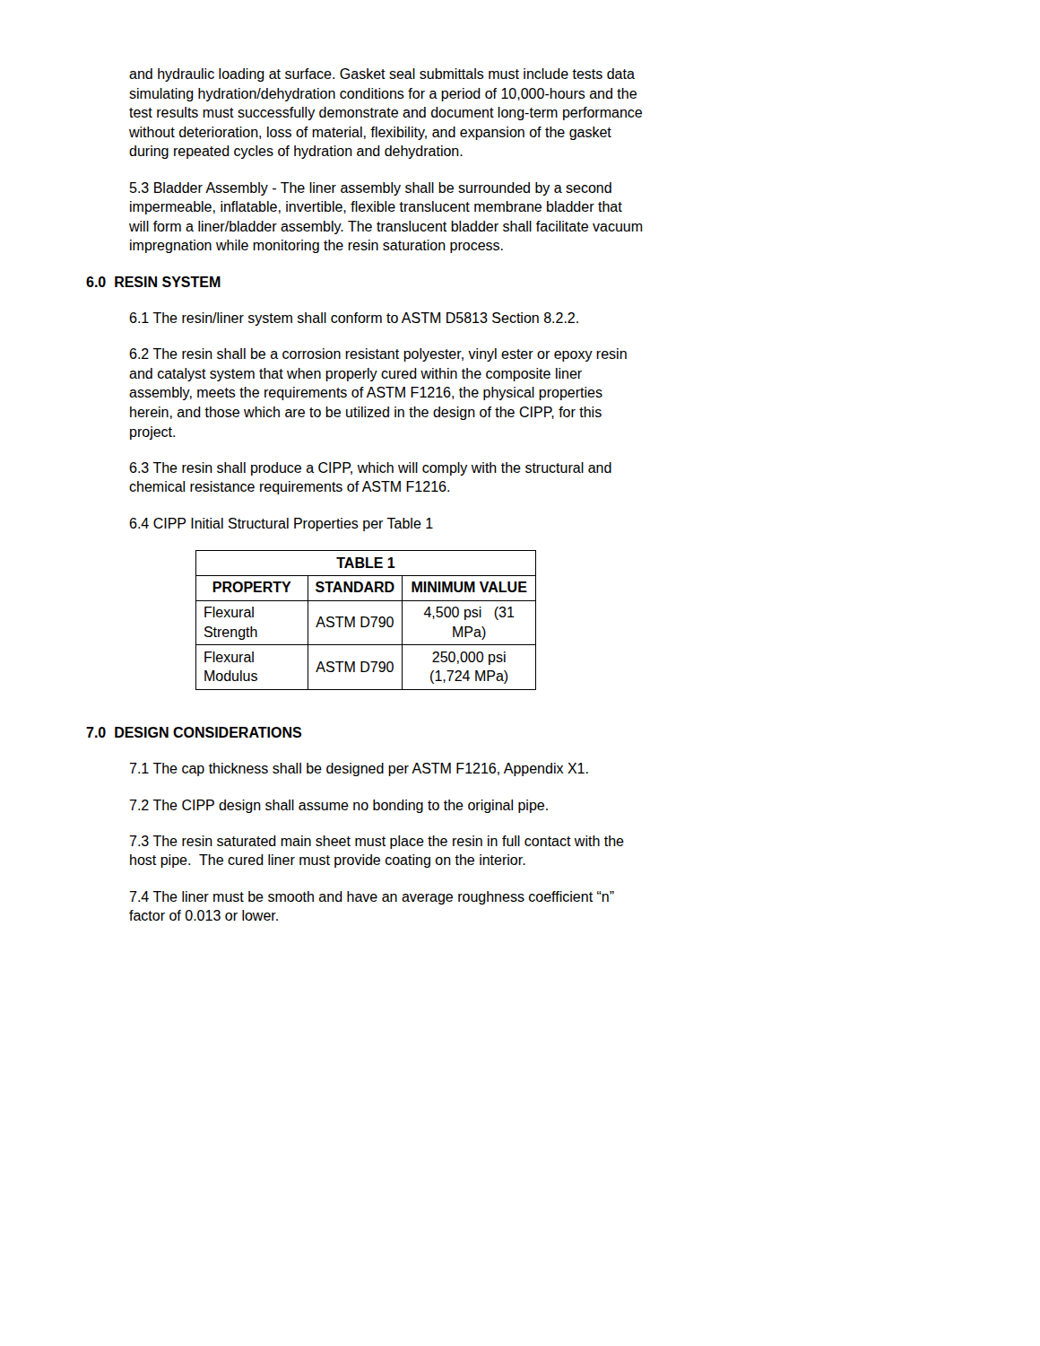and hydraulic loading at surface. Gasket seal submittals must include tests data simulating hydration/dehydration conditions for a period of 10,000-hours and the test results must successfully demonstrate and document long-term performance without deterioration, loss of material, flexibility, and expansion of the gasket during repeated cycles of hydration and dehydration.
5.3 Bladder Assembly - The liner assembly shall be surrounded by a second impermeable, inflatable, invertible, flexible translucent membrane bladder that will form a liner/bladder assembly. The translucent bladder shall facilitate vacuum impregnation while monitoring the resin saturation process.
6.0 RESIN SYSTEM
6.1 The resin/liner system shall conform to ASTM D5813 Section 8.2.2.
6.2 The resin shall be a corrosion resistant polyester, vinyl ester or epoxy resin and catalyst system that when properly cured within the composite liner assembly, meets the requirements of ASTM F1216, the physical properties herein, and those which are to be utilized in the design of the CIPP, for this project.
6.3 The resin shall produce a CIPP, which will comply with the structural and chemical resistance requirements of ASTM F1216.
6.4 CIPP Initial Structural Properties per Table 1
TABLE 1
| PROPERTY | STANDARD | MINIMUM VALUE |
| --- | --- | --- |
| Flexural Strength | ASTM D790 | 4,500 psi (31 MPa) |
| Flexural Modulus | ASTM D790 | 250,000 psi (1,724 MPa) |
7.0 DESIGN CONSIDERATIONS
7.1 The cap thickness shall be designed per ASTM F1216, Appendix X1.
7.2 The CIPP design shall assume no bonding to the original pipe.
7.3 The resin saturated main sheet must place the resin in full contact with the host pipe. The cured liner must provide coating on the interior.
7.4 The liner must be smooth and have an average roughness coefficient “n” factor of 0.013 or lower.